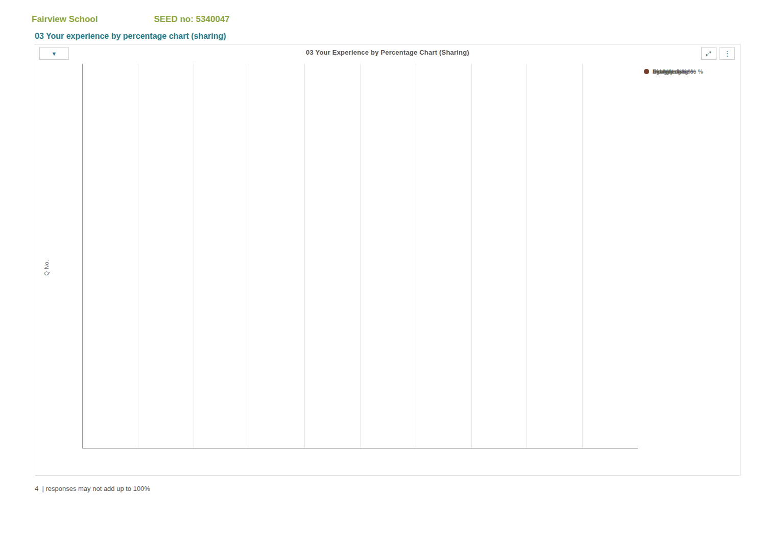Fairview School SEED no: 5340047
03 Your experience by percentage chart (sharing)
▼
03 Your Experience by Percentage Chart (Sharing)
⤢
⋮
Strongly agree %
Agree %
Disagree %
Strongly disagree %
Don't know %
Didn't answer %
Q No.
4 | responses may not add up to 100%